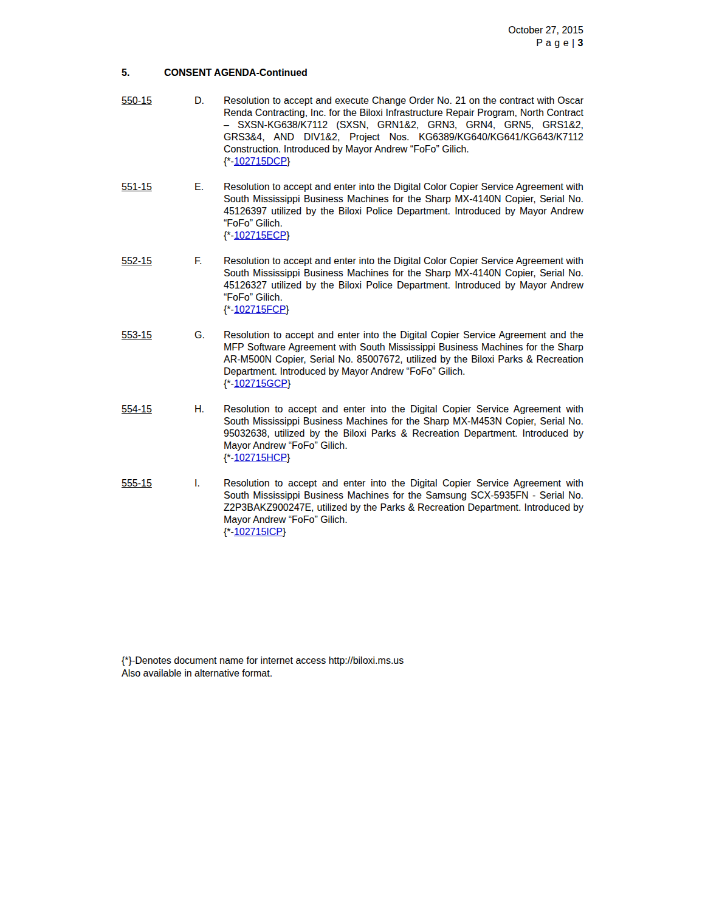October 27, 2015
P a g e | 3
5. CONSENT AGENDA-Continued
550-15
D.
Resolution to accept and execute Change Order No. 21 on the contract with Oscar Renda Contracting, Inc. for the Biloxi Infrastructure Repair Program, North Contract – SXSN-KG638/K7112 (SXSN, GRN1&2, GRN3, GRN4, GRN5, GRS1&2, GRS3&4, AND DIV1&2, Project Nos. KG6389/KG640/KG641/KG643/K7112 Construction. Introduced by Mayor Andrew “FoFo” Gilich.
{*-102715DCP}
551-15
E.
Resolution to accept and enter into the Digital Color Copier Service Agreement with South Mississippi Business Machines for the Sharp MX-4140N Copier, Serial No. 45126397 utilized by the Biloxi Police Department. Introduced by Mayor Andrew “FoFo” Gilich.
{*-102715ECP}
552-15
F.
Resolution to accept and enter into the Digital Color Copier Service Agreement with South Mississippi Business Machines for the Sharp MX-4140N Copier, Serial No. 45126327 utilized by the Biloxi Police Department. Introduced by Mayor Andrew “FoFo” Gilich.
{*-102715FCP}
553-15
G.
Resolution to accept and enter into the Digital Copier Service Agreement and the MFP Software Agreement with South Mississippi Business Machines for the Sharp AR-M500N Copier, Serial No. 85007672, utilized by the Biloxi Parks & Recreation Department. Introduced by Mayor Andrew “FoFo” Gilich.
{*-102715GCP}
554-15
H.
Resolution to accept and enter into the Digital Copier Service Agreement with South Mississippi Business Machines for the Sharp MX-M453N Copier, Serial No. 95032638, utilized by the Biloxi Parks & Recreation Department. Introduced by Mayor Andrew “FoFo” Gilich.
{*-102715HCP}
555-15
I.
Resolution to accept and enter into the Digital Copier Service Agreement with South Mississippi Business Machines for the Samsung SCX-5935FN - Serial No. Z2P3BAKZ900247E, utilized by the Parks & Recreation Department. Introduced by Mayor Andrew “FoFo” Gilich.
{*-102715ICP}
{*}-Denotes document name for internet access http://biloxi.ms.us
Also available in alternative format.